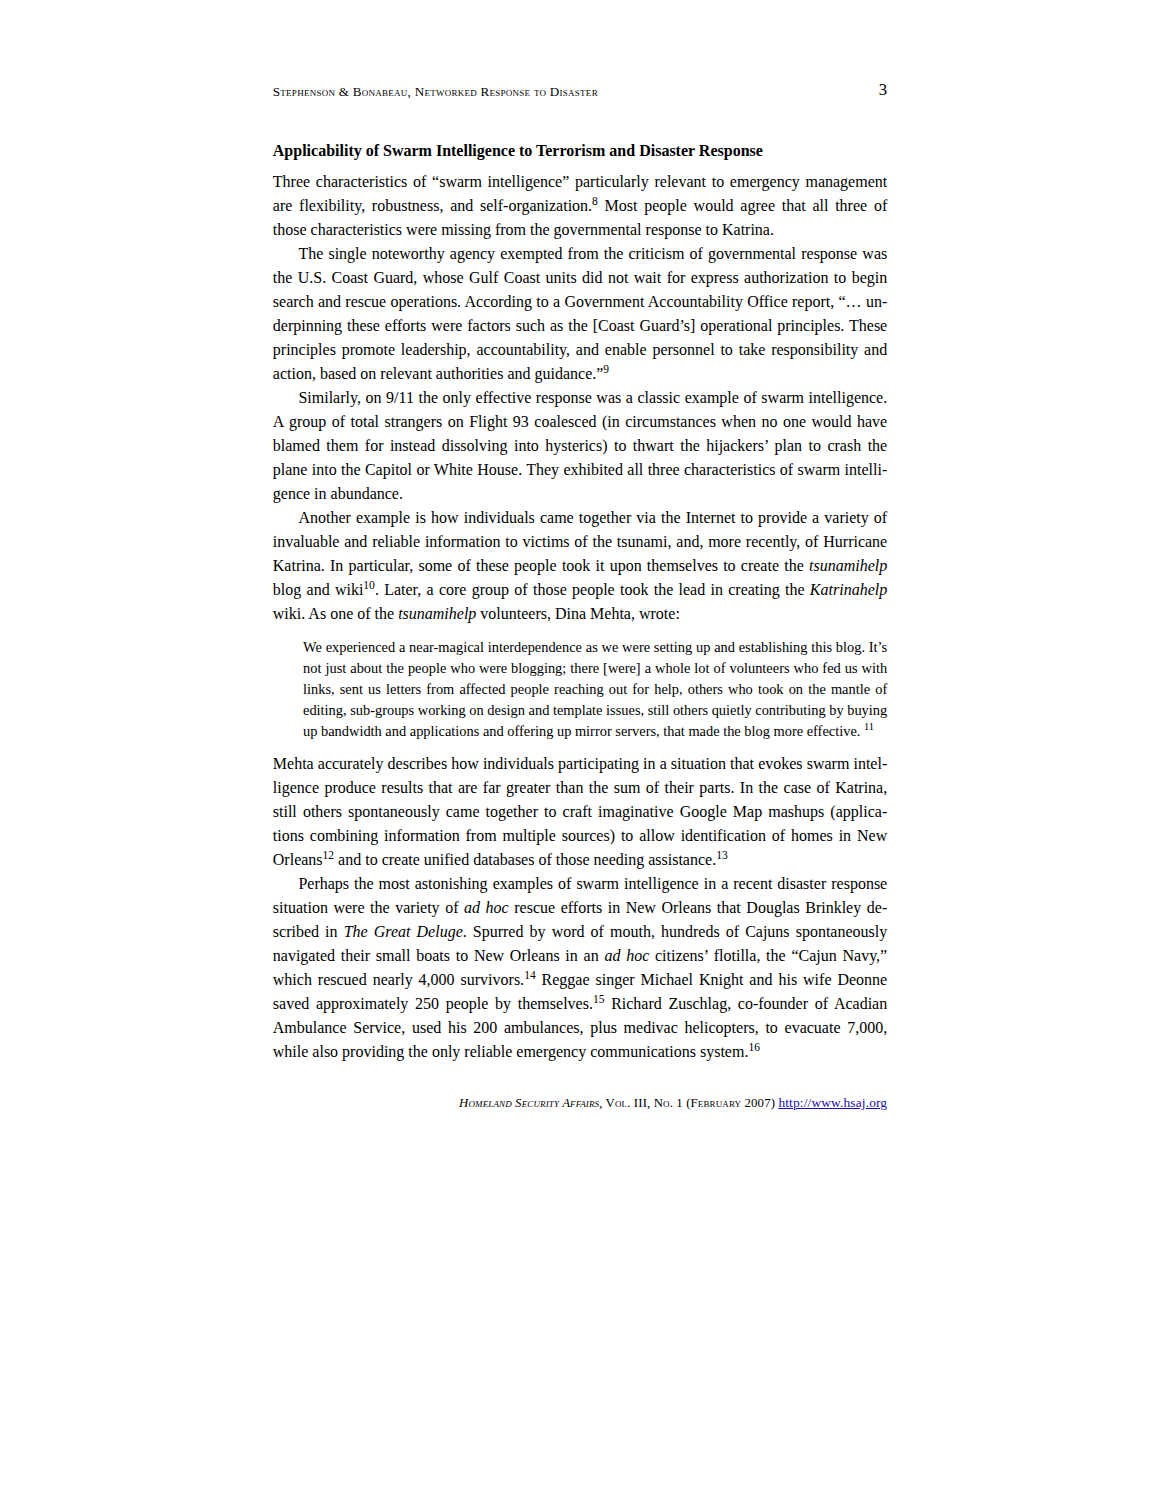Stephenson & Bonabeau, Networked Response to Disaster
3
Applicability of Swarm Intelligence to Terrorism and Disaster Response
Three characteristics of “swarm intelligence” particularly relevant to emergency management are flexibility, robustness, and self-organization.8 Most people would agree that all three of those characteristics were missing from the governmental response to Katrina.
The single noteworthy agency exempted from the criticism of governmental response was the U.S. Coast Guard, whose Gulf Coast units did not wait for express authorization to begin search and rescue operations. According to a Government Accountability Office report, “… underpinning these efforts were factors such as the [Coast Guard’s] operational principles. These principles promote leadership, accountability, and enable personnel to take responsibility and action, based on relevant authorities and guidance.”9
Similarly, on 9/11 the only effective response was a classic example of swarm intelligence. A group of total strangers on Flight 93 coalesced (in circumstances when no one would have blamed them for instead dissolving into hysterics) to thwart the hijackers’ plan to crash the plane into the Capitol or White House. They exhibited all three characteristics of swarm intelligence in abundance.
Another example is how individuals came together via the Internet to provide a variety of invaluable and reliable information to victims of the tsunami, and, more recently, of Hurricane Katrina. In particular, some of these people took it upon themselves to create the tsunamihelp blog and wiki10. Later, a core group of those people took the lead in creating the Katrinahelp wiki. As one of the tsunamihelp volunteers, Dina Mehta, wrote:
We experienced a near-magical interdependence as we were setting up and establishing this blog. It’s not just about the people who were blogging; there [were] a whole lot of volunteers who fed us with links, sent us letters from affected people reaching out for help, others who took on the mantle of editing, sub-groups working on design and template issues, still others quietly contributing by buying up bandwidth and applications and offering up mirror servers, that made the blog more effective. 11
Mehta accurately describes how individuals participating in a situation that evokes swarm intelligence produce results that are far greater than the sum of their parts. In the case of Katrina, still others spontaneously came together to craft imaginative Google Map mashups (applications combining information from multiple sources) to allow identification of homes in New Orleans12 and to create unified databases of those needing assistance.13
Perhaps the most astonishing examples of swarm intelligence in a recent disaster response situation were the variety of ad hoc rescue efforts in New Orleans that Douglas Brinkley described in The Great Deluge. Spurred by word of mouth, hundreds of Cajuns spontaneously navigated their small boats to New Orleans in an ad hoc citizens’ flotilla, the “Cajun Navy,” which rescued nearly 4,000 survivors.14 Reggae singer Michael Knight and his wife Deonne saved approximately 250 people by themselves.15 Richard Zuschlag, co-founder of Acadian Ambulance Service, used his 200 ambulances, plus medivac helicopters, to evacuate 7,000, while also providing the only reliable emergency communications system.16
Homeland Security Affairs, Vol. III, No. 1 (February 2007) http://www.hsaj.org